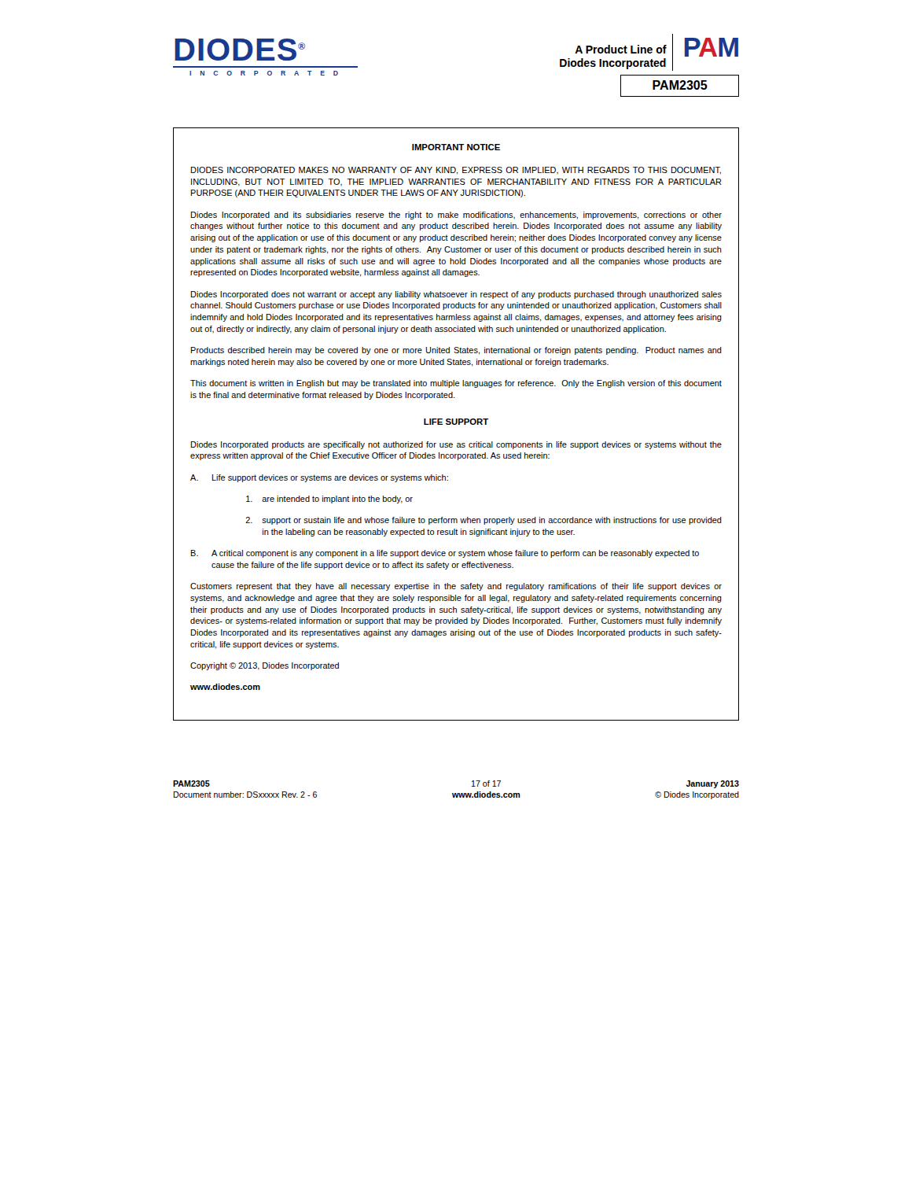DIODES®
I N C O R P O R A T E D
A Product Line of
Diodes Incorporated
PAM
PAM2305
IMPORTANT NOTICE
DIODES INCORPORATED MAKES NO WARRANTY OF ANY KIND, EXPRESS OR IMPLIED, WITH REGARDS TO THIS DOCUMENT, INCLUDING, BUT NOT LIMITED TO, THE IMPLIED WARRANTIES OF MERCHANTABILITY AND FITNESS FOR A PARTICULAR PURPOSE (AND THEIR EQUIVALENTS UNDER THE LAWS OF ANY JURISDICTION).
Diodes Incorporated and its subsidiaries reserve the right to make modifications, enhancements, improvements, corrections or other changes without further notice to this document and any product described herein. Diodes Incorporated does not assume any liability arising out of the application or use of this document or any product described herein; neither does Diodes Incorporated convey any license under its patent or trademark rights, nor the rights of others. Any Customer or user of this document or products described herein in such applications shall assume all risks of such use and will agree to hold Diodes Incorporated and all the companies whose products are represented on Diodes Incorporated website, harmless against all damages.
Diodes Incorporated does not warrant or accept any liability whatsoever in respect of any products purchased through unauthorized sales channel. Should Customers purchase or use Diodes Incorporated products for any unintended or unauthorized application, Customers shall indemnify and hold Diodes Incorporated and its representatives harmless against all claims, damages, expenses, and attorney fees arising out of, directly or indirectly, any claim of personal injury or death associated with such unintended or unauthorized application.
Products described herein may be covered by one or more United States, international or foreign patents pending. Product names and markings noted herein may also be covered by one or more United States, international or foreign trademarks.
This document is written in English but may be translated into multiple languages for reference. Only the English version of this document is the final and determinative format released by Diodes Incorporated.
LIFE SUPPORT
Diodes Incorporated products are specifically not authorized for use as critical components in life support devices or systems without the express written approval of the Chief Executive Officer of Diodes Incorporated. As used herein:
A. Life support devices or systems are devices or systems which:
1. are intended to implant into the body, or
2. support or sustain life and whose failure to perform when properly used in accordance with instructions for use provided in the labeling can be reasonably expected to result in significant injury to the user.
B. A critical component is any component in a life support device or system whose failure to perform can be reasonably expected to cause the failure of the life support device or to affect its safety or effectiveness.
Customers represent that they have all necessary expertise in the safety and regulatory ramifications of their life support devices or systems, and acknowledge and agree that they are solely responsible for all legal, regulatory and safety-related requirements concerning their products and any use of Diodes Incorporated products in such safety-critical, life support devices or systems, notwithstanding any devices- or systems-related information or support that may be provided by Diodes Incorporated. Further, Customers must fully indemnify Diodes Incorporated and its representatives against any damages arising out of the use of Diodes Incorporated products in such safety-critical, life support devices or systems.
Copyright © 2013, Diodes Incorporated
www.diodes.com
PAM2305
Document number: DSxxxxx Rev. 2 - 6
17 of 17
www.diodes.com
January 2013
© Diodes Incorporated